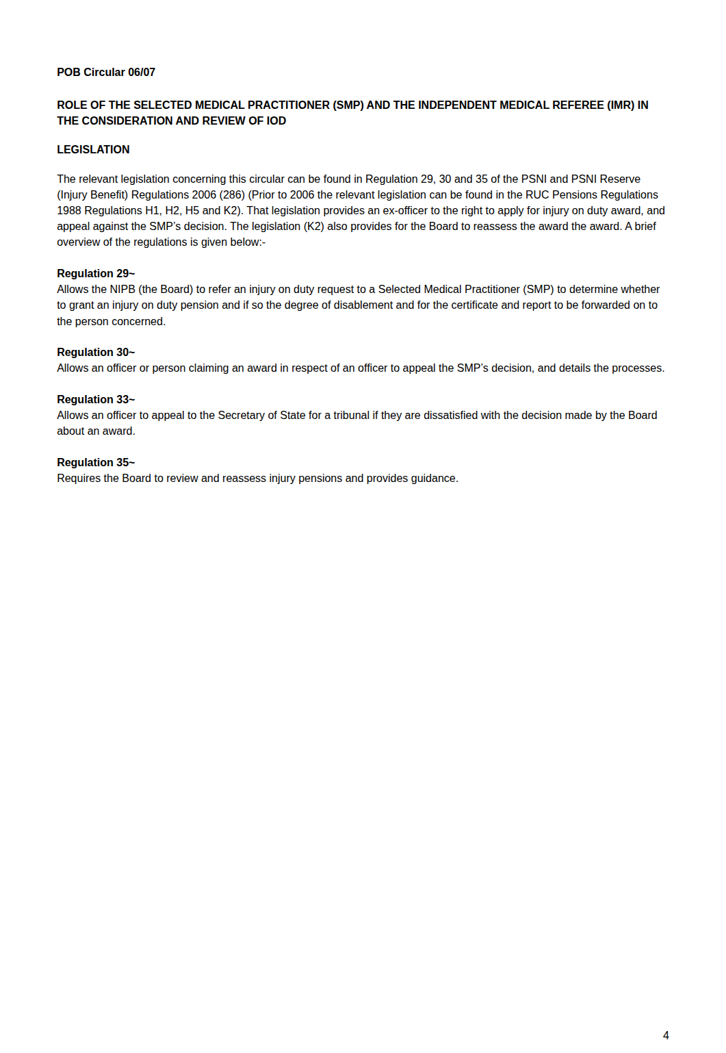POB Circular 06/07
ROLE OF THE SELECTED MEDICAL PRACTITIONER (SMP) AND THE INDEPENDENT MEDICAL REFEREE (IMR) IN THE CONSIDERATION AND REVIEW OF IOD
LEGISLATION
The relevant legislation concerning this circular can be found in Regulation 29, 30 and 35 of the PSNI and PSNI Reserve (Injury Benefit) Regulations 2006 (286) (Prior to 2006 the relevant legislation can be found in the RUC Pensions Regulations 1988 Regulations H1, H2, H5 and K2). That legislation provides an ex-officer to the right to apply for injury on duty award, and appeal against the SMP’s decision. The legislation (K2) also provides for the Board to reassess the award the award. A brief overview of the regulations is given below:-
Regulation 29~
Allows the NIPB (the Board) to refer an injury on duty request to a Selected Medical Practitioner (SMP) to determine whether to grant an injury on duty pension and if so the degree of disablement and for the certificate and report to be forwarded on to the person concerned.
Regulation 30~
Allows an officer or person claiming an award in respect of an officer to appeal the SMP’s decision, and details the processes.
Regulation 33~
Allows an officer to appeal to the Secretary of State for a tribunal if they are dissatisfied with the decision made by the Board about an award.
Regulation 35~
Requires the Board to review and reassess injury pensions and provides guidance.
4